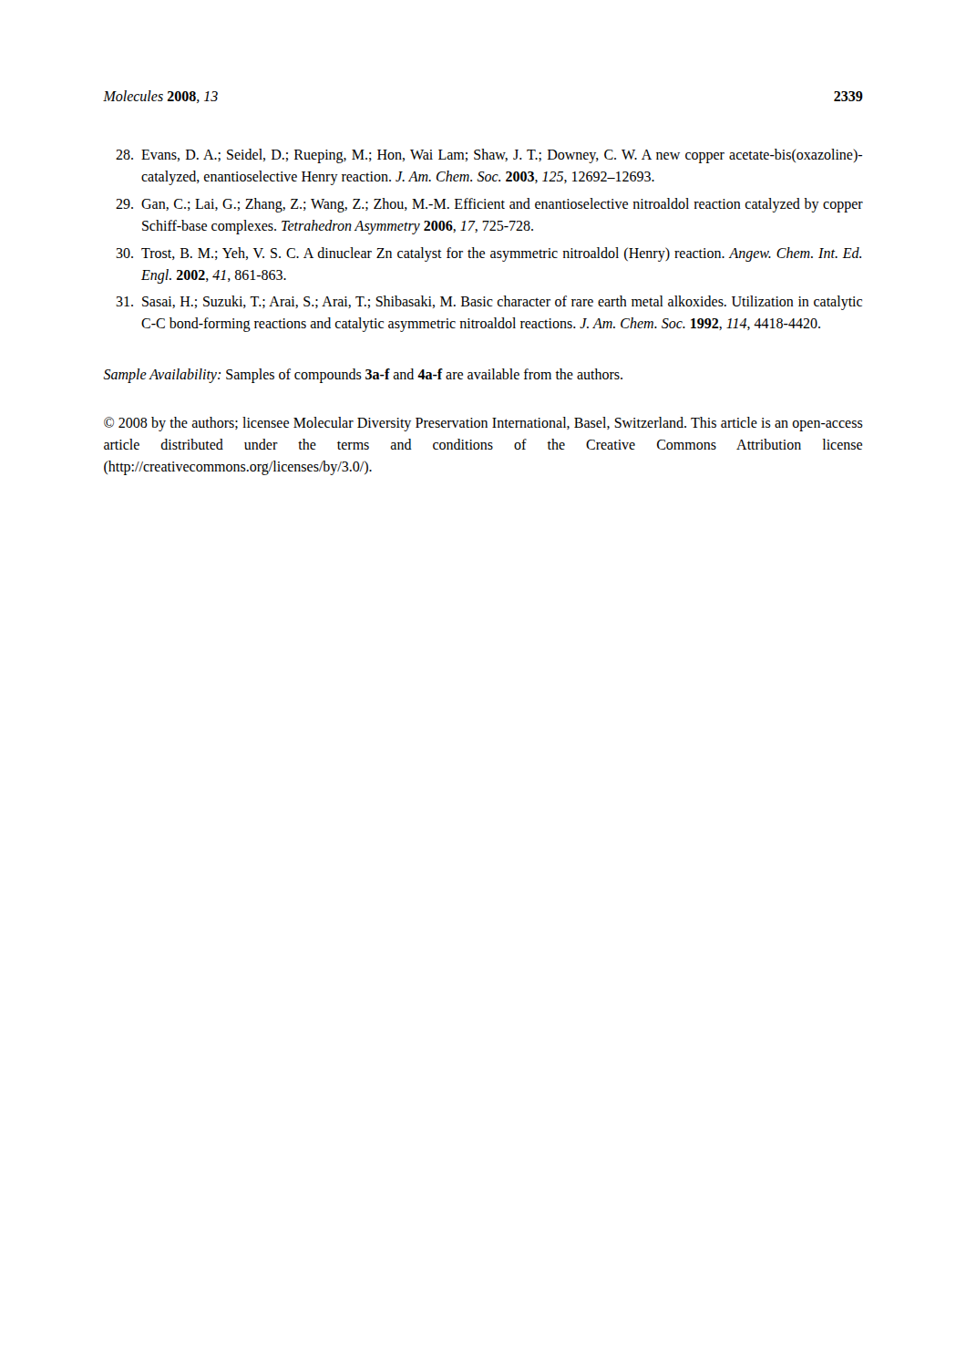Molecules 2008, 13
2339
28. Evans, D. A.; Seidel, D.; Rueping, M.; Hon, Wai Lam; Shaw, J. T.; Downey, C. W. A new copper acetate-bis(oxazoline)-catalyzed, enantioselective Henry reaction. J. Am. Chem. Soc. 2003, 125, 12692–12693.
29. Gan, C.; Lai, G.; Zhang, Z.; Wang, Z.; Zhou, M.-M. Efficient and enantioselective nitroaldol reaction catalyzed by copper Schiff-base complexes. Tetrahedron Asymmetry 2006, 17, 725-728.
30. Trost, B. M.; Yeh, V. S. C. A dinuclear Zn catalyst for the asymmetric nitroaldol (Henry) reaction. Angew. Chem. Int. Ed. Engl. 2002, 41, 861-863.
31. Sasai, H.; Suzuki, T.; Arai, S.; Arai, T.; Shibasaki, M. Basic character of rare earth metal alkoxides. Utilization in catalytic C-C bond-forming reactions and catalytic asymmetric nitroaldol reactions. J. Am. Chem. Soc. 1992, 114, 4418-4420.
Sample Availability: Samples of compounds 3a-f and 4a-f are available from the authors.
© 2008 by the authors; licensee Molecular Diversity Preservation International, Basel, Switzerland. This article is an open-access article distributed under the terms and conditions of the Creative Commons Attribution license (http://creativecommons.org/licenses/by/3.0/).